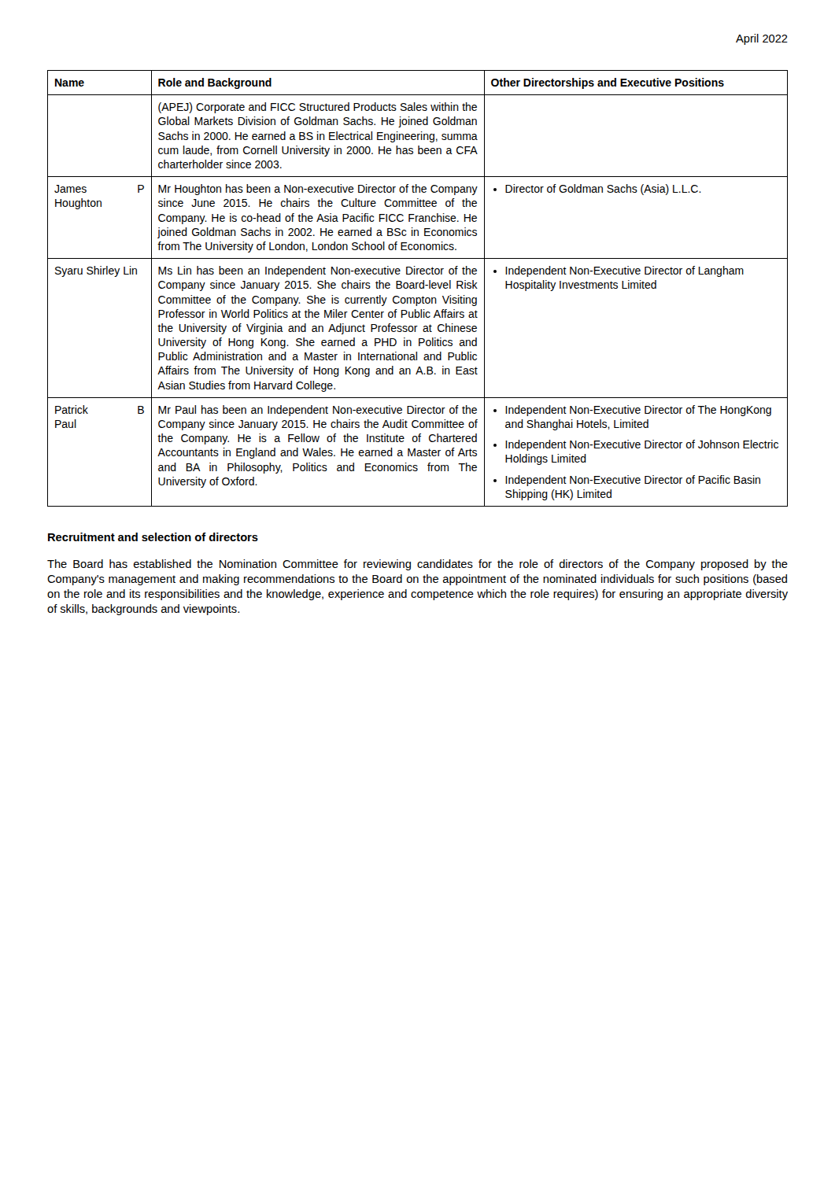April 2022
| Name | Role and Background | Other Directorships and Executive Positions |
| --- | --- | --- |
| | (APEJ) Corporate and FICC Structured Products Sales within the Global Markets Division of Goldman Sachs. He joined Goldman Sachs in 2000. He earned a BS in Electrical Engineering, summa cum laude, from Cornell University in 2000. He has been a CFA charterholder since 2003. | |
| James P Houghton | Mr Houghton has been a Non-executive Director of the Company since June 2015. He chairs the Culture Committee of the Company. He is co-head of the Asia Pacific FICC Franchise. He joined Goldman Sachs in 2002. He earned a BSc in Economics from The University of London, London School of Economics. | Director of Goldman Sachs (Asia) L.L.C. |
| Syaru Shirley Lin | Ms Lin has been an Independent Non-executive Director of the Company since January 2015. She chairs the Board-level Risk Committee of the Company. She is currently Compton Visiting Professor in World Politics at the Miler Center of Public Affairs at the University of Virginia and an Adjunct Professor at Chinese University of Hong Kong. She earned a PHD in Politics and Public Administration and a Master in International and Public Affairs from The University of Hong Kong and an A.B. in East Asian Studies from Harvard College. | Independent Non-Executive Director of Langham Hospitality Investments Limited |
| Patrick B Paul | Mr Paul has been an Independent Non-executive Director of the Company since January 2015. He chairs the Audit Committee of the Company. He is a Fellow of the Institute of Chartered Accountants in England and Wales. He earned a Master of Arts and BA in Philosophy, Politics and Economics from The University of Oxford. | Independent Non-Executive Director of The HongKong and Shanghai Hotels, Limited Independent Non-Executive Director of Johnson Electric Holdings Limited Independent Non-Executive Director of Pacific Basin Shipping (HK) Limited |
Recruitment and selection of directors
The Board has established the Nomination Committee for reviewing candidates for the role of directors of the Company proposed by the Company's management and making recommendations to the Board on the appointment of the nominated individuals for such positions (based on the role and its responsibilities and the knowledge, experience and competence which the role requires) for ensuring an appropriate diversity of skills, backgrounds and viewpoints.